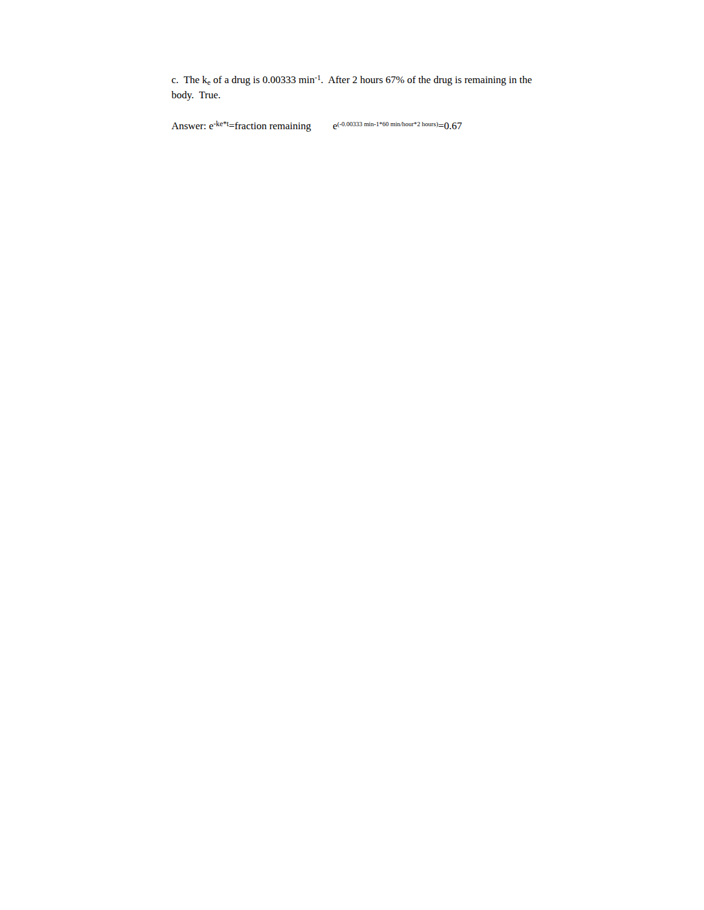c. The ke of a drug is 0.00333 min-1. After 2 hours 67% of the drug is remaining in the body. True.
Answer: e-ke*t=fraction remaining e(-0.00333 min-1*60 min/hour*2 hours)=0.67